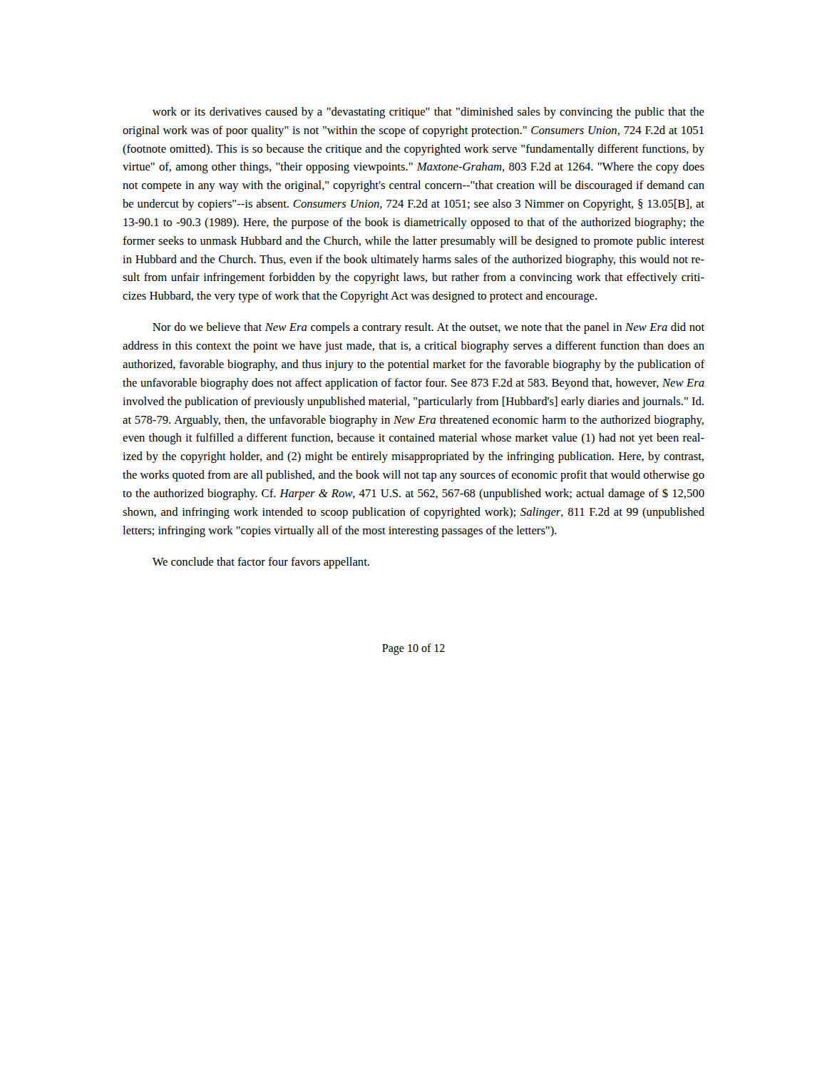work or its derivatives caused by a "devastating critique" that "diminished sales by convincing the public that the original work was of poor quality" is not "within the scope of copyright protection." Consumers Union, 724 F.2d at 1051 (footnote omitted). This is so because the critique and the copyrighted work serve "fundamentally different functions, by virtue" of, among other things, "their opposing viewpoints." Maxtone-Graham, 803 F.2d at 1264. "Where the copy does not compete in any way with the original," copyright's central concern--"that creation will be discouraged if demand can be undercut by copiers"--is absent. Consumers Union, 724 F.2d at 1051; see also 3 Nimmer on Copyright, § 13.05[B], at 13-90.1 to -90.3 (1989). Here, the purpose of the book is diametrically opposed to that of the authorized biography; the former seeks to unmask Hubbard and the Church, while the latter presumably will be designed to promote public interest in Hubbard and the Church. Thus, even if the book ultimately harms sales of the authorized biography, this would not result from unfair infringement forbidden by the copyright laws, but rather from a convincing work that effectively criticizes Hubbard, the very type of work that the Copyright Act was designed to protect and encourage.
Nor do we believe that New Era compels a contrary result. At the outset, we note that the panel in New Era did not address in this context the point we have just made, that is, a critical biography serves a different function than does an authorized, favorable biography, and thus injury to the potential market for the favorable biography by the publication of the unfavorable biography does not affect application of factor four. See 873 F.2d at 583. Beyond that, however, New Era involved the publication of previously unpublished material, "particularly from [Hubbard's] early diaries and journals." Id. at 578-79. Arguably, then, the unfavorable biography in New Era threatened economic harm to the authorized biography, even though it fulfilled a different function, because it contained material whose market value (1) had not yet been realized by the copyright holder, and (2) might be entirely misappropriated by the infringing publication. Here, by contrast, the works quoted from are all published, and the book will not tap any sources of economic profit that would otherwise go to the authorized biography. Cf. Harper & Row, 471 U.S. at 562, 567-68 (unpublished work; actual damage of $ 12,500 shown, and infringing work intended to scoop publication of copyrighted work); Salinger, 811 F.2d at 99 (unpublished letters; infringing work "copies virtually all of the most interesting passages of the letters").
We conclude that factor four favors appellant.
Page 10 of 12